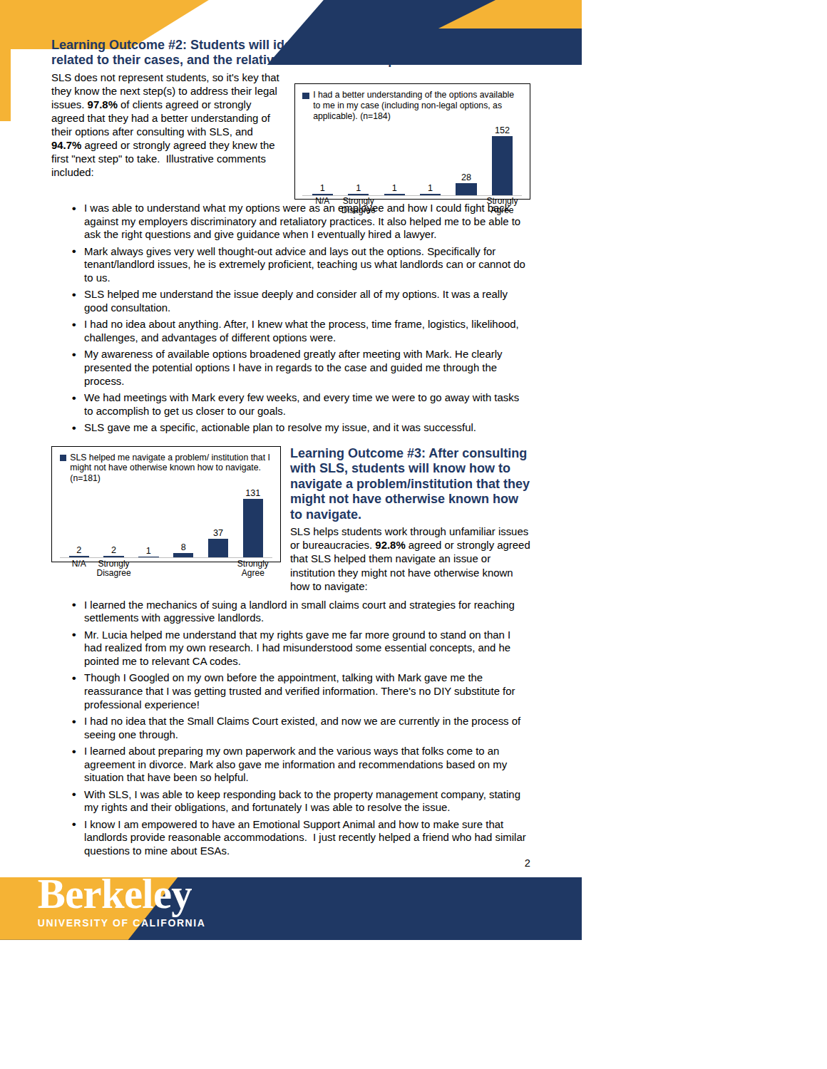Learning Outcome #2: Students will identify and understand the legal options related to their cases, and the relative merits of those options.
SLS does not represent students, so it's key that they know the next step(s) to address their legal issues. 97.8% of clients agreed or strongly agreed that they had a better understanding of their options after consulting with SLS, and 94.7% agreed or strongly agreed they knew the first "next step" to take. Illustrative comments included:
I had a better understanding of the options available to me in my case (including non-legal options, as applicable). (n=184)
1
1
1
1
28
152
N/A Strongly
Disagree Strongly
Agree
I was able to understand what my options were as an employee and how I could fight back against my employers discriminatory and retaliatory practices. It also helped me to be able to ask the right questions and give guidance when I eventually hired a lawyer.
Mark always gives very well thought-out advice and lays out the options. Specifically for tenant/landlord issues, he is extremely proficient, teaching us what landlords can or cannot do to us.
SLS helped me understand the issue deeply and consider all of my options. It was a really good consultation.
I had no idea about anything. After, I knew what the process, time frame, logistics, likelihood, challenges, and advantages of different options were.
My awareness of available options broadened greatly after meeting with Mark. He clearly presented the potential options I have in regards to the case and guided me through the process.
We had meetings with Mark every few weeks, and every time we were to go away with tasks to accomplish to get us closer to our goals.
SLS gave me a specific, actionable plan to resolve my issue, and it was successful.
SLS helped me navigate a problem/ institution that I might not have otherwise known how to navigate. (n=181)
2
2
1
8
37
131
N/A Strongly
Disagree Strongly
Agree
Learning Outcome #3: After consulting with SLS, students will know how to navigate a problem/institution that they might not have otherwise known how to navigate.
SLS helps students work through unfamiliar issues or bureaucracies. 92.8% agreed or strongly agreed that SLS helped them navigate an issue or institution they might not have otherwise known how to navigate:
I learned the mechanics of suing a landlord in small claims court and strategies for reaching settlements with aggressive landlords.
Mr. Lucia helped me understand that my rights gave me far more ground to stand on than I had realized from my own research. I had misunderstood some essential concepts, and he pointed me to relevant CA codes.
Though I Googled on my own before the appointment, talking with Mark gave me the reassurance that I was getting trusted and verified information. There's no DIY substitute for professional experience!
I had no idea that the Small Claims Court existed, and now we are currently in the process of seeing one through.
I learned about preparing my own paperwork and the various ways that folks come to an agreement in divorce. Mark also gave me information and recommendations based on my situation that have been so helpful.
With SLS, I was able to keep responding back to the property management company, stating my rights and their obligations, and fortunately I was able to resolve the issue.
I know I am empowered to have an Emotional Support Animal and how to make sure that landlords provide reasonable accommodations. I just recently helped a friend who had similar questions to mine about ESAs.
2
Berkeley UNIVERSITY OF CALIFORNIA